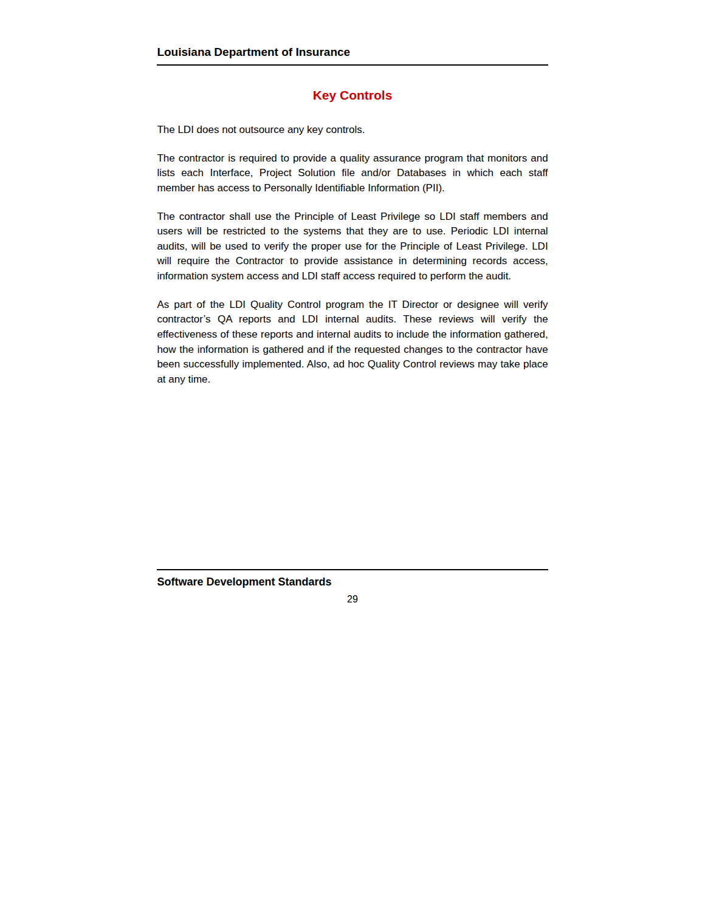Louisiana Department of Insurance
Key Controls
The LDI does not outsource any key controls.
The contractor is required to provide a quality assurance program that monitors and lists each Interface, Project Solution file and/or Databases in which each staff member has access to Personally Identifiable Information (PII).
The contractor shall use the Principle of Least Privilege so LDI staff members and users will be restricted to the systems that they are to use. Periodic LDI internal audits, will be used to verify the proper use for the Principle of Least Privilege. LDI will require the Contractor to provide assistance in determining records access, information system access and LDI staff access required to perform the audit.
As part of the LDI Quality Control program the IT Director or designee will verify contractor’s QA reports and LDI internal audits. These reviews will verify the effectiveness of these reports and internal audits to include the information gathered, how the information is gathered and if the requested changes to the contractor have been successfully implemented. Also, ad hoc Quality Control reviews may take place at any time.
Software Development Standards
29